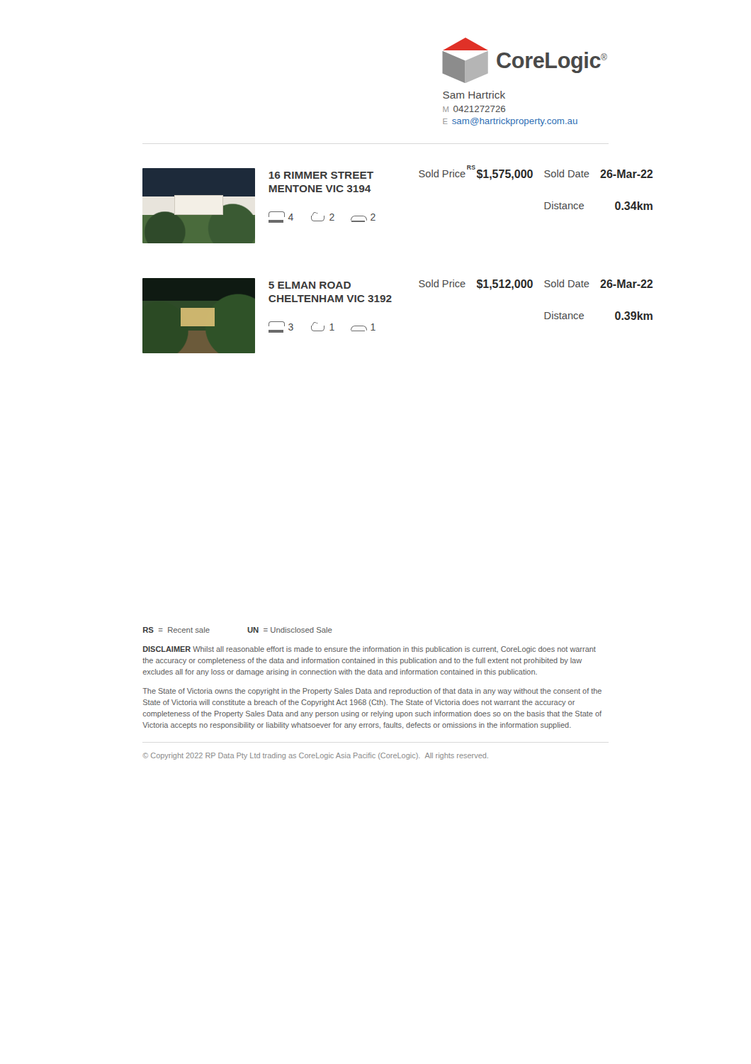CoreLogic®
Sam Hartrick
M0421272726
Esam@hartrickproperty.com.au
16 Rimmer Street Mentone VIC 3194
4 2 2
Sold Price
RS$1,575,000
Sold Date
26-Mar-22
Distance
0.34km
5 Elman Road Cheltenham VIC 3192
3 1 1
Sold Price
$1,512,000
Sold Date
26-Mar-22
Distance
0.39km
RS = Recent sale UN = Undisclosed Sale
DISCLAIMER Whilst all reasonable effort is made to ensure the information in this publication is current, CoreLogic does not warrant the accuracy or completeness of the data and information contained in this publication and to the full extent not prohibited by law excludes all for any loss or damage arising in connection with the data and information contained in this publication.
The State of Victoria owns the copyright in the Property Sales Data and reproduction of that data in any way without the consent of the State of Victoria will constitute a breach of the Copyright Act 1968 (Cth). The State of Victoria does not warrant the accuracy or completeness of the Property Sales Data and any person using or relying upon such information does so on the basis that the State of Victoria accepts no responsibility or liability whatsoever for any errors, faults, defects or omissions in the information supplied.
© Copyright 2022 RP Data Pty Ltd trading as CoreLogic Asia Pacific (CoreLogic). All rights reserved.